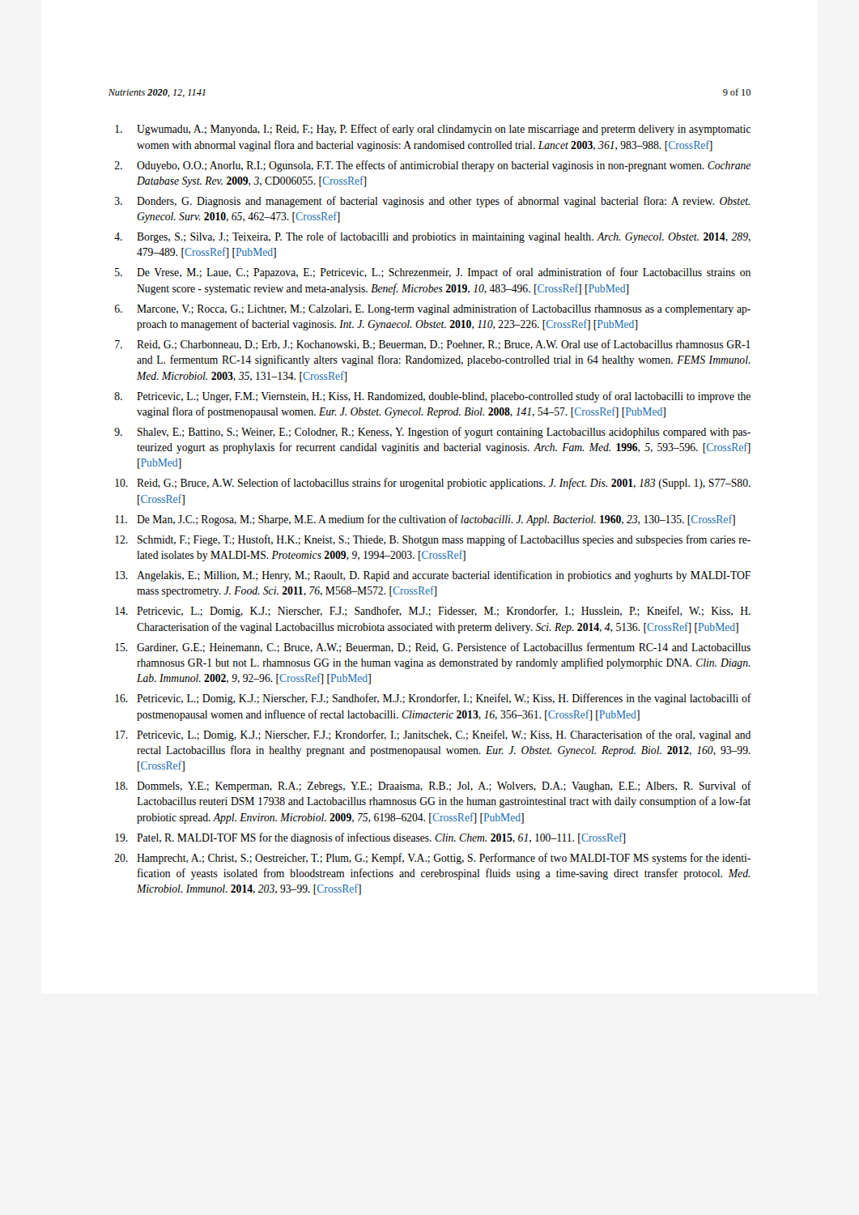Nutrients 2020, 12, 1141 9 of 10
Ugwumadu, A.; Manyonda, I.; Reid, F.; Hay, P. Effect of early oral clindamycin on late miscarriage and preterm delivery in asymptomatic women with abnormal vaginal flora and bacterial vaginosis: A randomised controlled trial. Lancet 2003, 361, 983–988. [CrossRef]
Oduyebo, O.O.; Anorlu, R.I.; Ogunsola, F.T. The effects of antimicrobial therapy on bacterial vaginosis in non-pregnant women. Cochrane Database Syst. Rev. 2009, 3, CD006055. [CrossRef]
Donders, G. Diagnosis and management of bacterial vaginosis and other types of abnormal vaginal bacterial flora: A review. Obstet. Gynecol. Surv. 2010, 65, 462–473. [CrossRef]
Borges, S.; Silva, J.; Teixeira, P. The role of lactobacilli and probiotics in maintaining vaginal health. Arch. Gynecol. Obstet. 2014, 289, 479–489. [CrossRef] [PubMed]
De Vrese, M.; Laue, C.; Papazova, E.; Petricevic, L.; Schrezenmeir, J. Impact of oral administration of four Lactobacillus strains on Nugent score - systematic review and meta-analysis. Benef. Microbes 2019, 10, 483–496. [CrossRef] [PubMed]
Marcone, V.; Rocca, G.; Lichtner, M.; Calzolari, E. Long-term vaginal administration of Lactobacillus rhamnosus as a complementary approach to management of bacterial vaginosis. Int. J. Gynaecol. Obstet. 2010, 110, 223–226. [CrossRef] [PubMed]
Reid, G.; Charbonneau, D.; Erb, J.; Kochanowski, B.; Beuerman, D.; Poehner, R.; Bruce, A.W. Oral use of Lactobacillus rhamnosus GR-1 and L. fermentum RC-14 significantly alters vaginal flora: Randomized, placebo-controlled trial in 64 healthy women. FEMS Immunol. Med. Microbiol. 2003, 35, 131–134. [CrossRef]
Petricevic, L.; Unger, F.M.; Viernstein, H.; Kiss, H. Randomized, double-blind, placebo-controlled study of oral lactobacilli to improve the vaginal flora of postmenopausal women. Eur. J. Obstet. Gynecol. Reprod. Biol. 2008, 141, 54–57. [CrossRef] [PubMed]
Shalev, E.; Battino, S.; Weiner, E.; Colodner, R.; Keness, Y. Ingestion of yogurt containing Lactobacillus acidophilus compared with pasteurized yogurt as prophylaxis for recurrent candidal vaginitis and bacterial vaginosis. Arch. Fam. Med. 1996, 5, 593–596. [CrossRef] [PubMed]
Reid, G.; Bruce, A.W. Selection of lactobacillus strains for urogenital probiotic applications. J. Infect. Dis. 2001, 183 (Suppl. 1), S77–S80. [CrossRef]
De Man, J.C.; Rogosa, M.; Sharpe, M.E. A medium for the cultivation of lactobacilli. J. Appl. Bacteriol. 1960, 23, 130–135. [CrossRef]
Schmidt, F.; Fiege, T.; Hustoft, H.K.; Kneist, S.; Thiede, B. Shotgun mass mapping of Lactobacillus species and subspecies from caries related isolates by MALDI-MS. Proteomics 2009, 9, 1994–2003. [CrossRef]
Angelakis, E.; Million, M.; Henry, M.; Raoult, D. Rapid and accurate bacterial identification in probiotics and yoghurts by MALDI-TOF mass spectrometry. J. Food. Sci. 2011, 76, M568–M572. [CrossRef]
Petricevic, L.; Domig, K.J.; Nierscher, F.J.; Sandhofer, M.J.; Fidesser, M.; Krondorfer, I.; Husslein, P.; Kneifel, W.; Kiss, H. Characterisation of the vaginal Lactobacillus microbiota associated with preterm delivery. Sci. Rep. 2014, 4, 5136. [CrossRef] [PubMed]
Gardiner, G.E.; Heinemann, C.; Bruce, A.W.; Beuerman, D.; Reid, G. Persistence of Lactobacillus fermentum RC-14 and Lactobacillus rhamnosus GR-1 but not L. rhamnosus GG in the human vagina as demonstrated by randomly amplified polymorphic DNA. Clin. Diagn. Lab. Immunol. 2002, 9, 92–96. [CrossRef] [PubMed]
Petricevic, L.; Domig, K.J.; Nierscher, F.J.; Sandhofer, M.J.; Krondorfer, I.; Kneifel, W.; Kiss, H. Differences in the vaginal lactobacilli of postmenopausal women and influence of rectal lactobacilli. Climacteric 2013, 16, 356–361. [CrossRef] [PubMed]
Petricevic, L.; Domig, K.J.; Nierscher, F.J.; Krondorfer, I.; Janitschek, C.; Kneifel, W.; Kiss, H. Characterisation of the oral, vaginal and rectal Lactobacillus flora in healthy pregnant and postmenopausal women. Eur. J. Obstet. Gynecol. Reprod. Biol. 2012, 160, 93–99. [CrossRef]
Dommels, Y.E.; Kemperman, R.A.; Zebregs, Y.E.; Draaisma, R.B.; Jol, A.; Wolvers, D.A.; Vaughan, E.E.; Albers, R. Survival of Lactobacillus reuteri DSM 17938 and Lactobacillus rhamnosus GG in the human gastrointestinal tract with daily consumption of a low-fat probiotic spread. Appl. Environ. Microbiol. 2009, 75, 6198–6204. [CrossRef] [PubMed]
Patel, R. MALDI-TOF MS for the diagnosis of infectious diseases. Clin. Chem. 2015, 61, 100–111. [CrossRef]
Hamprecht, A.; Christ, S.; Oestreicher, T.; Plum, G.; Kempf, V.A.; Gottig, S. Performance of two MALDI-TOF MS systems for the identification of yeasts isolated from bloodstream infections and cerebrospinal fluids using a time-saving direct transfer protocol. Med. Microbiol. Immunol. 2014, 203, 93–99. [CrossRef]